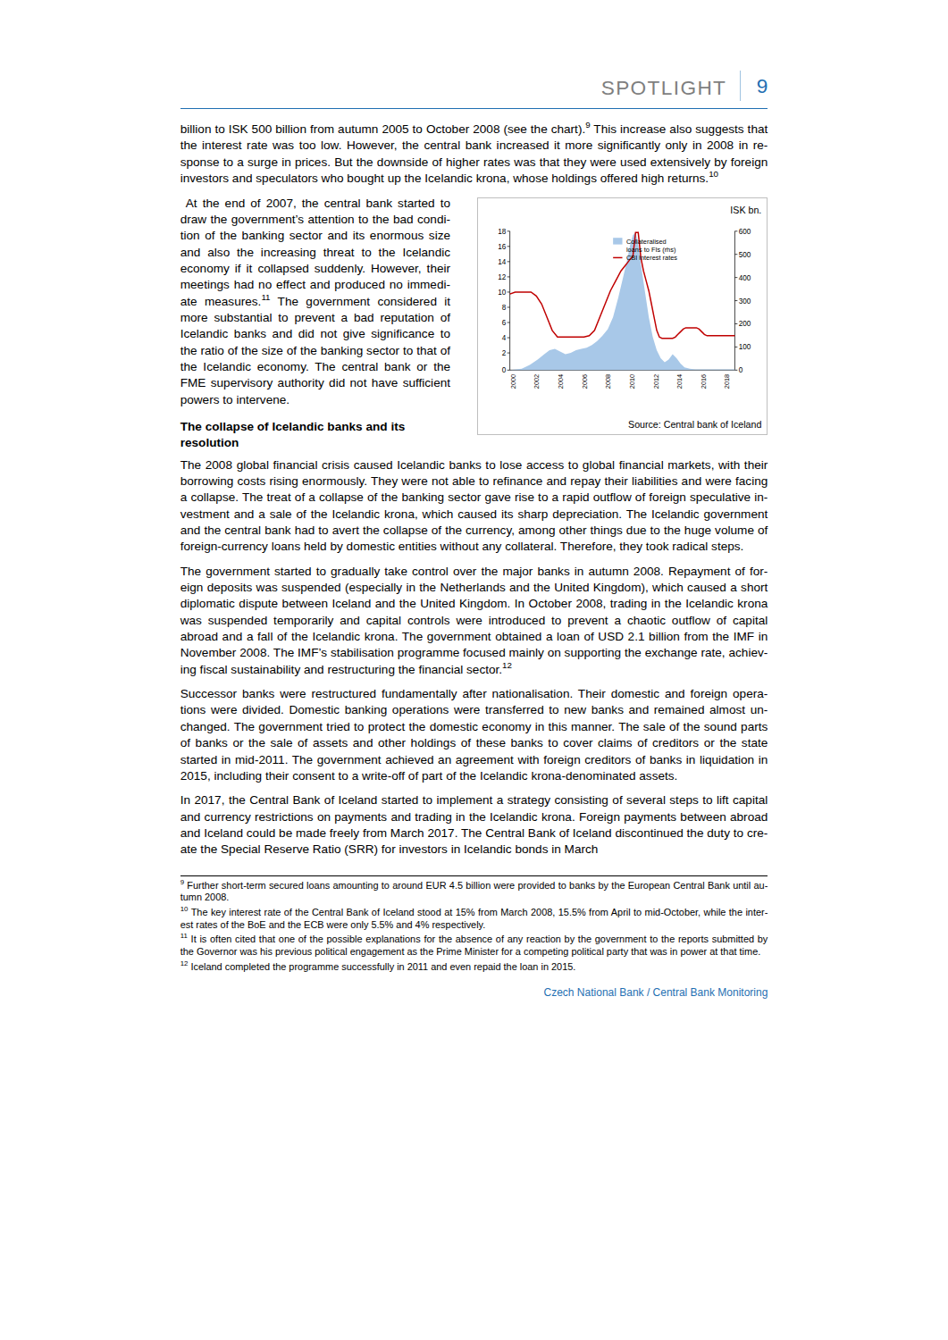SPOTLIGHT 9
billion to ISK 500 billion from autumn 2005 to October 2008 (see the chart).9 This increase also suggests that the interest rate was too low. However, the central bank increased it more significantly only in 2008 in response to a surge in prices. But the downside of higher rates was that they were used extensively by foreign investors and speculators who bought up the Icelandic krona, whose holdings offered high returns.10
ISK bn.
18 16 14 12 10 8 6 4 2 0 600 500 400 300 200 100 0 Collateralised loans to FIs (rhs) CBI interest rates 2000 2002 2004 2006 2008 2010 2012 2014 2016 2018
Source: Central bank of Iceland
At the end of 2007, the central bank started to draw the government’s attention to the bad condition of the banking sector and its enormous size and also the increasing threat to the Icelandic economy if it collapsed suddenly. However, their meetings had no effect and produced no immediate measures.11 The government considered it more substantial to prevent a bad reputation of Icelandic banks and did not give significance to the ratio of the size of the banking sector to that of the Icelandic economy. The central bank or the FME supervisory authority did not have sufficient powers to intervene.
The collapse of Icelandic banks and its resolution
The 2008 global financial crisis caused Icelandic banks to lose access to global financial markets, with their borrowing costs rising enormously. They were not able to refinance and repay their liabilities and were facing a collapse. The treat of a collapse of the banking sector gave rise to a rapid outflow of foreign speculative investment and a sale of the Icelandic krona, which caused its sharp depreciation. The Icelandic government and the central bank had to avert the collapse of the currency, among other things due to the huge volume of foreign-currency loans held by domestic entities without any collateral. Therefore, they took radical steps.
The government started to gradually take control over the major banks in autumn 2008. Repayment of foreign deposits was suspended (especially in the Netherlands and the United Kingdom), which caused a short diplomatic dispute between Iceland and the United Kingdom. In October 2008, trading in the Icelandic krona was suspended temporarily and capital controls were introduced to prevent a chaotic outflow of capital abroad and a fall of the Icelandic krona. The government obtained a loan of USD 2.1 billion from the IMF in November 2008. The IMF’s stabilisation programme focused mainly on supporting the exchange rate, achieving fiscal sustainability and restructuring the financial sector.12
Successor banks were restructured fundamentally after nationalisation. Their domestic and foreign operations were divided. Domestic banking operations were transferred to new banks and remained almost unchanged. The government tried to protect the domestic economy in this manner. The sale of the sound parts of banks or the sale of assets and other holdings of these banks to cover claims of creditors or the state started in mid-2011. The government achieved an agreement with foreign creditors of banks in liquidation in 2015, including their consent to a write-off of part of the Icelandic krona-denominated assets.
In 2017, the Central Bank of Iceland started to implement a strategy consisting of several steps to lift capital and currency restrictions on payments and trading in the Icelandic krona. Foreign payments between abroad and Iceland could be made freely from March 2017. The Central Bank of Iceland discontinued the duty to create the Special Reserve Ratio (SRR) for investors in Icelandic bonds in March
9 Further short-term secured loans amounting to around EUR 4.5 billion were provided to banks by the European Central Bank until autumn 2008.
10 The key interest rate of the Central Bank of Iceland stood at 15% from March 2008, 15.5% from April to mid-October, while the interest rates of the BoE and the ECB were only 5.5% and 4% respectively.
11 It is often cited that one of the possible explanations for the absence of any reaction by the government to the reports submitted by the Governor was his previous political engagement as the Prime Minister for a competing political party that was in power at that time.
12 Iceland completed the programme successfully in 2011 and even repaid the loan in 2015.
Czech National Bank / Central Bank Monitoring